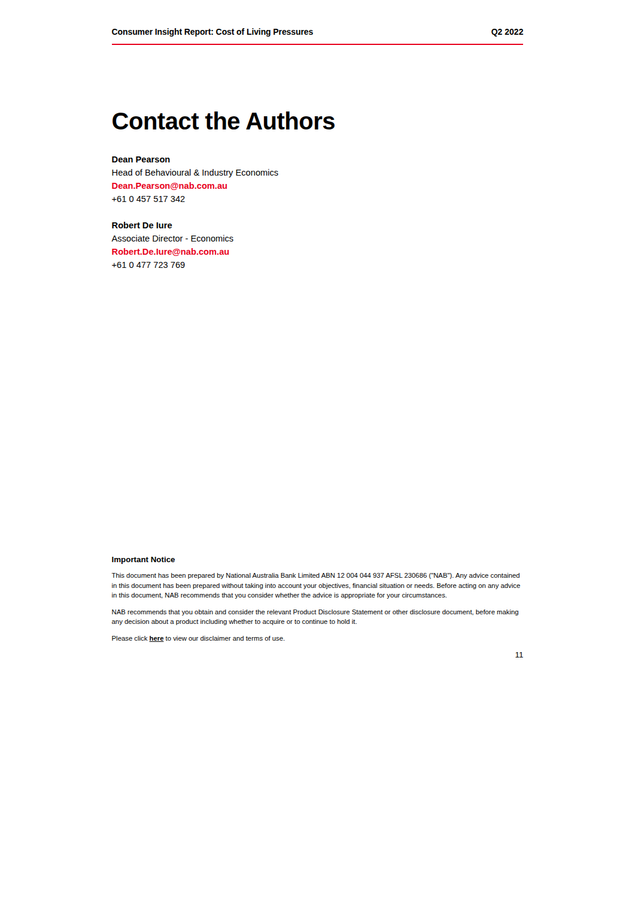Consumer Insight Report: Cost of Living Pressures
Q2 2022
Contact the Authors
Dean Pearson
Head of Behavioural & Industry Economics
Dean.Pearson@nab.com.au
+61 0 457 517 342
Robert De Iure
Associate Director - Economics
Robert.De.Iure@nab.com.au
+61 0 477 723 769
Important Notice
This document has been prepared by National Australia Bank Limited ABN 12 004 044 937 AFSL 230686 ("NAB"). Any advice contained in this document has been prepared without taking into account your objectives, financial situation or needs. Before acting on any advice in this document, NAB recommends that you consider whether the advice is appropriate for your circumstances.
NAB recommends that you obtain and consider the relevant Product Disclosure Statement or other disclosure document, before making any decision about a product including whether to acquire or to continue to hold it.
Please click here to view our disclaimer and terms of use.
11